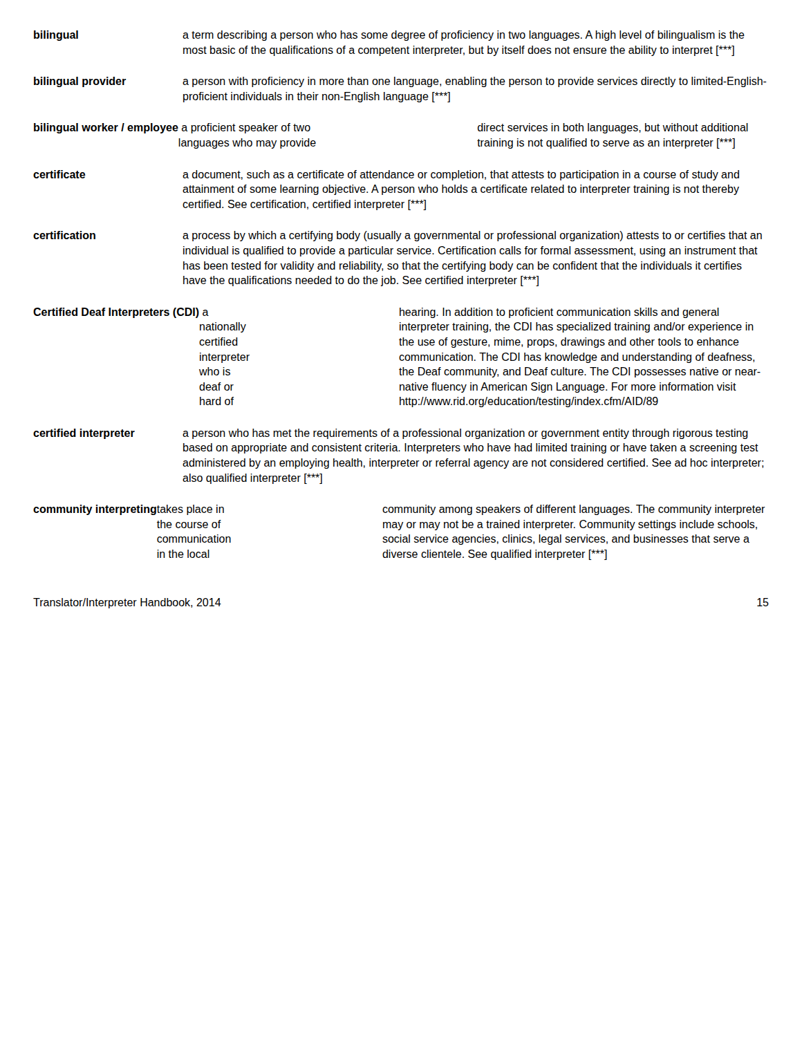bilingual
a term describing a person who has some degree of proficiency in two languages. A high level of bilingualism is the most basic of the qualifications of a competent interpreter, but by itself does not ensure the ability to interpret [***]
bilingual provider
a person with proficiency in more than one language, enabling the person to provide services directly to limited-English-proficient individuals in their non-English language [***]
bilingual worker / employee
a proficient speaker of two languages who may provide
direct services in both languages, but without additional training is not qualified to serve as an interpreter [***]
certificate
a document, such as a certificate of attendance or completion, that attests to participation in a course of study and attainment of some learning objective. A person who holds a certificate related to interpreter training is not thereby certified. See certification, certified interpreter [***]
certification
a process by which a certifying body (usually a governmental or professional organization) attests to or certifies that an individual is qualified to provide a particular service. Certification calls for formal assessment, using an instrument that has been tested for validity and reliability, so that the certifying body can be confident that the individuals it certifies have the qualifications needed to do the job. See certified interpreter [***]
Certified Deaf Interpreters (CDI)
a nationally certified interpreter who is deaf or hard of
hearing. In addition to proficient communication skills and general interpreter training, the CDI has specialized training and/or experience in the use of gesture, mime, props, drawings and other tools to enhance communication. The CDI has knowledge and understanding of deafness, the Deaf community, and Deaf culture. The CDI possesses native or near-native fluency in American Sign Language. For more information visit http://www.rid.org/education/testing/index.cfm/AID/89
certified interpreter
a person who has met the requirements of a professional organization or government entity through rigorous testing based on appropriate and consistent criteria. Interpreters who have had limited training or have taken a screening test administered by an employing health, interpreter or referral agency are not considered certified. See ad hoc interpreter; also qualified interpreter [***]
community interpreting
takes place in the course of communication in the local
community among speakers of different languages. The community interpreter may or may not be a trained interpreter. Community settings include schools, social service agencies, clinics, legal services, and businesses that serve a diverse clientele. See qualified interpreter [***]
Translator/Interpreter Handbook, 2014 15